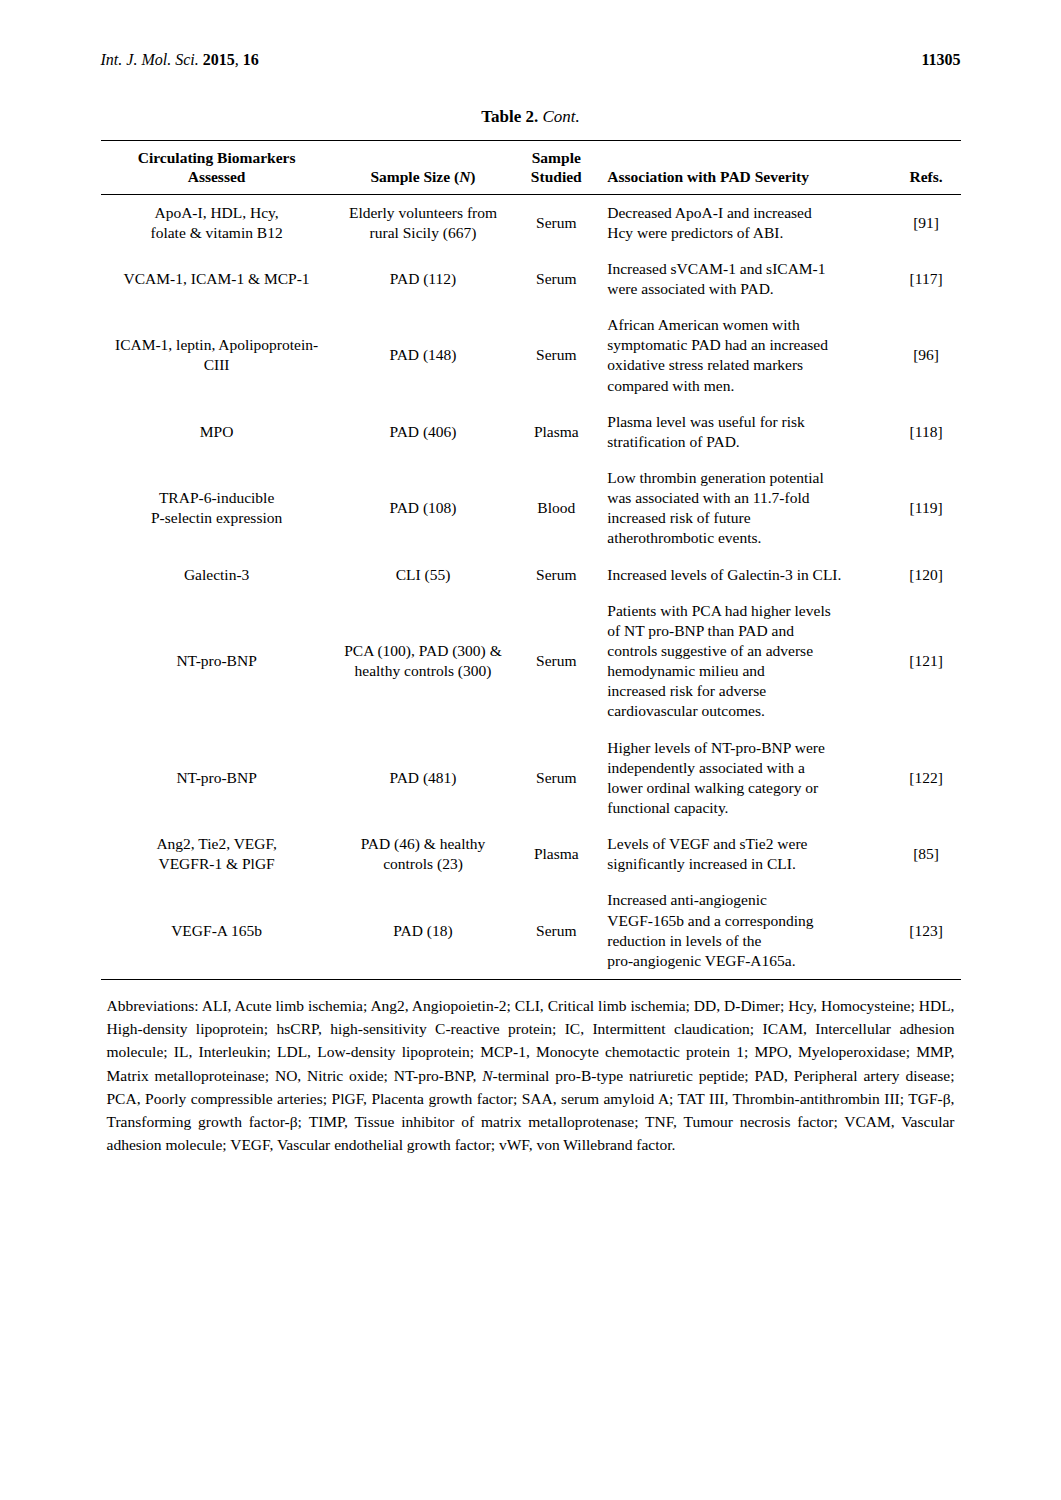Int. J. Mol. Sci. 2015, 16
11305
Table 2. Cont.
| Circulating Biomarkers Assessed | Sample Size ( N ) | Sample Studied | Association with PAD Severity | Refs. |
| --- | --- | --- | --- | --- |
| ApoA-I, HDL, Hcy, folate & vitamin B12 | Elderly volunteers from rural Sicily (667) | Serum | Decreased ApoA-I and increased Hcy were predictors of ABI. | [91] |
| VCAM-1, ICAM-1 & MCP-1 | PAD (112) | Serum | Increased sVCAM-1 and sICAM-1 were associated with PAD. | [117] |
| ICAM-1, leptin, Apolipoprotein-CIII | PAD (148) | Serum | African American women with symptomatic PAD had an increased oxidative stress related markers compared with men. | [96] |
| MPO | PAD (406) | Plasma | Plasma level was useful for risk stratification of PAD. | [118] |
| TRAP-6-inducible P-selectin expression | PAD (108) | Blood | Low thrombin generation potential was associated with an 11.7-fold increased risk of future atherothrombotic events. | [119] |
| Galectin-3 | CLI (55) | Serum | Increased levels of Galectin-3 in CLI. | [120] |
| NT-pro-BNP | PCA (100), PAD (300) & healthy controls (300) | Serum | Patients with PCA had higher levels of NT pro-BNP than PAD and controls suggestive of an adverse hemodynamic milieu and increased risk for adverse cardiovascular outcomes. | [121] |
| NT-pro-BNP | PAD (481) | Serum | Higher levels of NT-pro-BNP were independently associated with a lower ordinal walking category or functional capacity. | [122] |
| Ang2, Tie2, VEGF, VEGFR-1 & PlGF | PAD (46) & healthy controls (23) | Plasma | Levels of VEGF and sTie2 were significantly increased in CLI. | [85] |
| VEGF-A 165b | PAD (18) | Serum | Increased anti-angiogenic VEGF-165b and a corresponding reduction in levels of the pro-angiogenic VEGF-A165a. | [123] |
Abbreviations: ALI, Acute limb ischemia; Ang2, Angiopoietin-2; CLI, Critical limb ischemia; DD, D-Dimer; Hcy, Homocysteine; HDL, High-density lipoprotein; hsCRP, high-sensitivity C-reactive protein; IC, Intermittent claudication; ICAM, Intercellular adhesion molecule; IL, Interleukin; LDL, Low-density lipoprotein; MCP-1, Monocyte chemotactic protein 1; MPO, Myeloperoxidase; MMP, Matrix metalloproteinase; NO, Nitric oxide; NT-pro-BNP, N-terminal pro-B-type natriuretic peptide; PAD, Peripheral artery disease; PCA, Poorly compressible arteries; PlGF, Placenta growth factor; SAA, serum amyloid A; TAT III, Thrombin-antithrombin III; TGF-β, Transforming growth factor-β; TIMP, Tissue inhibitor of matrix metalloprotenase; TNF, Tumour necrosis factor; VCAM, Vascular adhesion molecule; VEGF, Vascular endothelial growth factor; vWF, von Willebrand factor.